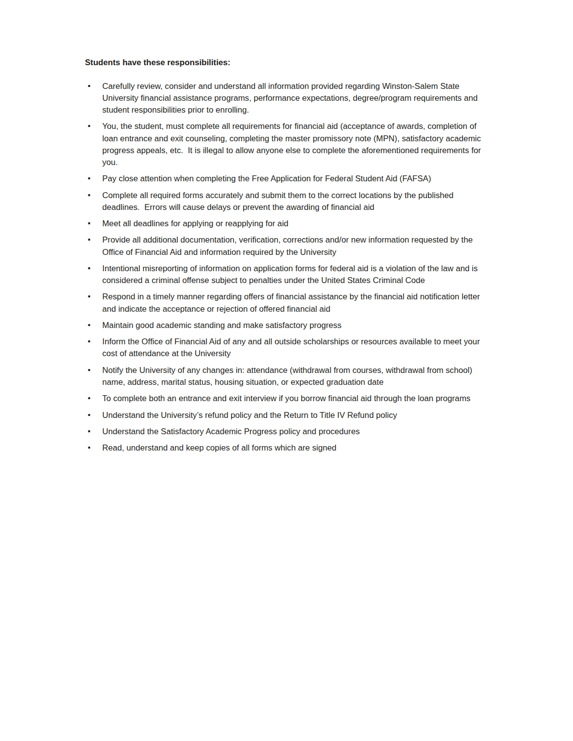Students have these responsibilities:
Carefully review, consider and understand all information provided regarding Winston-Salem State University financial assistance programs, performance expectations, degree/program requirements and student responsibilities prior to enrolling.
You, the student, must complete all requirements for financial aid (acceptance of awards, completion of loan entrance and exit counseling, completing the master promissory note (MPN), satisfactory academic progress appeals, etc. It is illegal to allow anyone else to complete the aforementioned requirements for you.
Pay close attention when completing the Free Application for Federal Student Aid (FAFSA)
Complete all required forms accurately and submit them to the correct locations by the published deadlines. Errors will cause delays or prevent the awarding of financial aid
Meet all deadlines for applying or reapplying for aid
Provide all additional documentation, verification, corrections and/or new information requested by the Office of Financial Aid and information required by the University
Intentional misreporting of information on application forms for federal aid is a violation of the law and is considered a criminal offense subject to penalties under the United States Criminal Code
Respond in a timely manner regarding offers of financial assistance by the financial aid notification letter and indicate the acceptance or rejection of offered financial aid
Maintain good academic standing and make satisfactory progress
Inform the Office of Financial Aid of any and all outside scholarships or resources available to meet your cost of attendance at the University
Notify the University of any changes in: attendance (withdrawal from courses, withdrawal from school) name, address, marital status, housing situation, or expected graduation date
To complete both an entrance and exit interview if you borrow financial aid through the loan programs
Understand the University’s refund policy and the Return to Title IV Refund policy
Understand the Satisfactory Academic Progress policy and procedures
Read, understand and keep copies of all forms which are signed